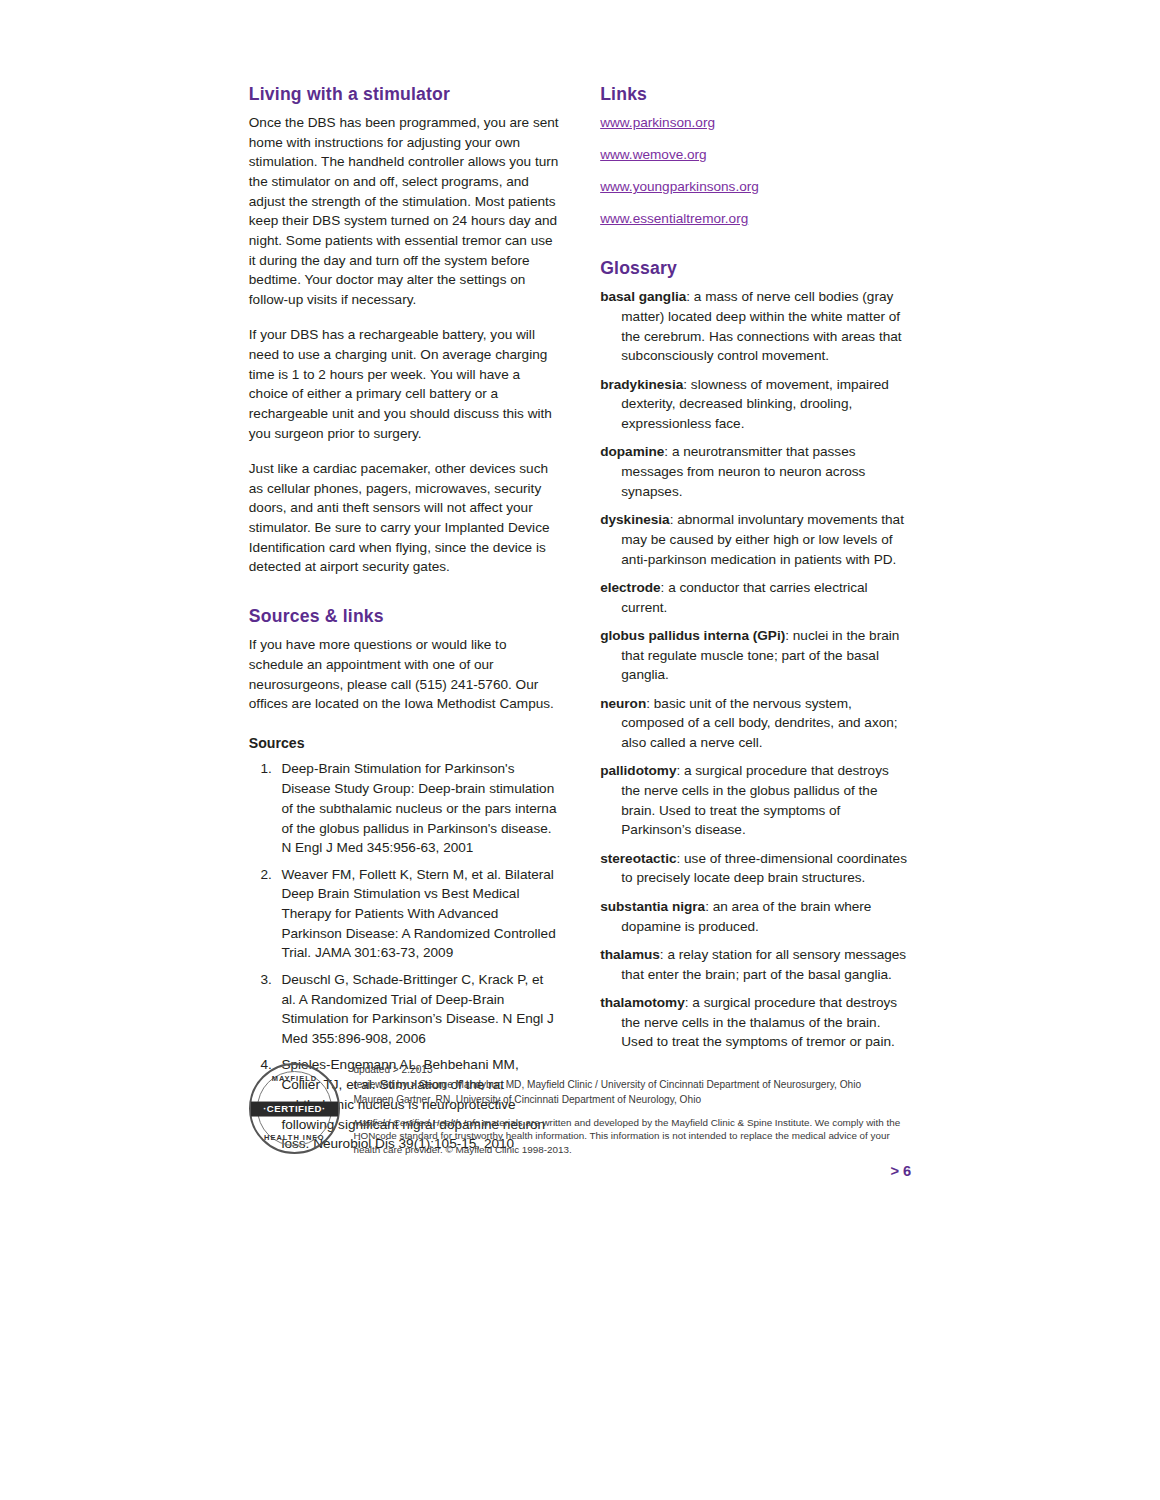Living with a stimulator
Once the DBS has been programmed, you are sent home with instructions for adjusting your own stimulation. The handheld controller allows you turn the stimulator on and off, select programs, and adjust the strength of the stimulation. Most patients keep their DBS system turned on 24 hours day and night. Some patients with essential tremor can use it during the day and turn off the system before bedtime. Your doctor may alter the settings on follow-up visits if necessary.
If your DBS has a rechargeable battery, you will need to use a charging unit. On average charging time is 1 to 2 hours per week. You will have a choice of either a primary cell battery or a rechargeable unit and you should discuss this with you surgeon prior to surgery.
Just like a cardiac pacemaker, other devices such as cellular phones, pagers, microwaves, security doors, and anti theft sensors will not affect your stimulator. Be sure to carry your Implanted Device Identification card when flying, since the device is detected at airport security gates.
Sources & links
If you have more questions or would like to schedule an appointment with one of our neurosurgeons, please call (515) 241-5760. Our offices are located on the Iowa Methodist Campus.
Sources
Deep-Brain Stimulation for Parkinson's Disease Study Group: Deep-brain stimulation of the subthalamic nucleus or the pars interna of the globus pallidus in Parkinson's disease. N Engl J Med 345:956-63, 2001
Weaver FM, Follett K, Stern M, et al. Bilateral Deep Brain Stimulation vs Best Medical Therapy for Patients With Advanced Parkinson Disease: A Randomized Controlled Trial. JAMA 301:63-73, 2009
Deuschl G, Schade-Brittinger C, Krack P, et al. A Randomized Trial of Deep-Brain Stimulation for Parkinson’s Disease. N Engl J Med 355:896-908, 2006
Spieles-Engemann AL, Behbehani MM, Collier TJ, et al. Stimulation of the rat subthalamic nucleus is neuroprotective following significant nigral dopamine neuron loss. Neurobiol Dis 39(1):105-15, 2010
Links
www.parkinson.org
www.wemove.org
www.youngparkinsons.org
www.essentialtremor.org
Glossary
basal ganglia: a mass of nerve cell bodies (gray matter) located deep within the white matter of the cerebrum. Has connections with areas that subconsciously control movement.
bradykinesia: slowness of movement, impaired dexterity, decreased blinking, drooling, expressionless face.
dopamine: a neurotransmitter that passes messages from neuron to neuron across synapses.
dyskinesia: abnormal involuntary movements that may be caused by either high or low levels of anti-parkinson medication in patients with PD.
electrode: a conductor that carries electrical current.
globus pallidus interna (GPi): nuclei in the brain that regulate muscle tone; part of the basal ganglia.
neuron: basic unit of the nervous system, composed of a cell body, dendrites, and axon; also called a nerve cell.
pallidotomy: a surgical procedure that destroys the nerve cells in the globus pallidus of the brain. Used to treat the symptoms of Parkinson’s disease.
stereotactic: use of three-dimensional coordinates to precisely locate deep brain structures.
substantia nigra: an area of the brain where dopamine is produced.
thalamus: a relay station for all sensory messages that enter the brain; part of the basal ganglia.
thalamotomy: a surgical procedure that destroys the nerve cells in the thalamus of the brain. Used to treat the symptoms of tremor or pain.
MAYFIELD
·CERTIFIED·
HEALTH INFO
updated > 2.2013
reviewed by > George Mandybur, MD, Mayfield Clinic / University of Cincinnati Department of Neurosurgery, Ohio
Maureen Gartner, RN, University of Cincinnati Department of Neurology, Ohio
Mayfield Certified Health Info materials are written and developed by the Mayfield Clinic & Spine Institute. We comply with the HONcode standard for trustworthy health information. This information is not intended to replace the medical advice of your health care provider. © Mayfield Clinic 1998-2013.
> 6